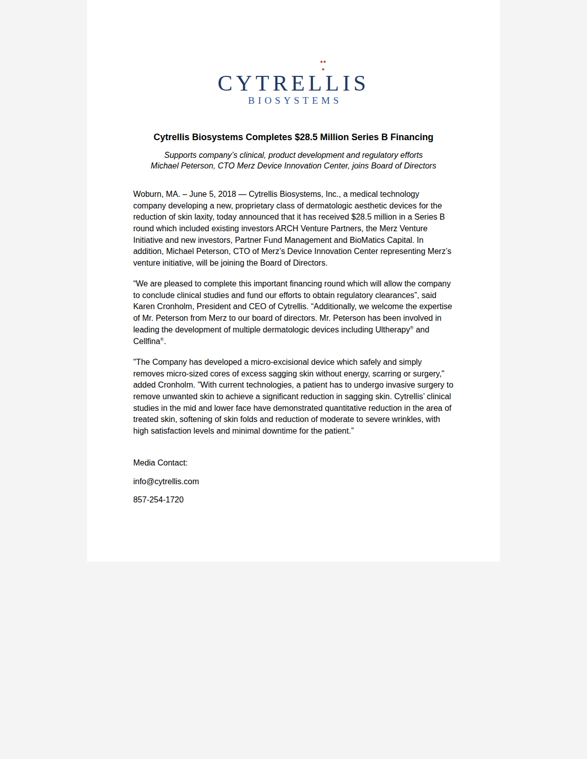••
•
CYTRELLIS
BIOSYSTEMS
Cytrellis Biosystems Completes $28.5 Million Series B Financing
Supports company’s clinical, product development and regulatory efforts
Michael Peterson, CTO Merz Device Innovation Center, joins Board of Directors
Woburn, MA. – June 5, 2018 — Cytrellis Biosystems, Inc., a medical technology company developing a new, proprietary class of dermatologic aesthetic devices for the reduction of skin laxity, today announced that it has received $28.5 million in a Series B round which included existing investors ARCH Venture Partners, the Merz Venture Initiative and new investors, Partner Fund Management and BioMatics Capital. In addition, Michael Peterson, CTO of Merz’s Device Innovation Center representing Merz’s venture initiative, will be joining the Board of Directors.
“We are pleased to complete this important financing round which will allow the company to conclude clinical studies and fund our efforts to obtain regulatory clearances”, said Karen Cronholm, President and CEO of Cytrellis. “Additionally, we welcome the expertise of Mr. Peterson from Merz to our board of directors. Mr. Peterson has been involved in leading the development of multiple dermatologic devices including Ultherapy® and Cellfina®.
"The Company has developed a micro-excisional device which safely and simply removes micro-sized cores of excess sagging skin without energy, scarring or surgery," added Cronholm. "With current technologies, a patient has to undergo invasive surgery to remove unwanted skin to achieve a significant reduction in sagging skin. Cytrellis’ clinical studies in the mid and lower face have demonstrated quantitative reduction in the area of treated skin, softening of skin folds and reduction of moderate to severe wrinkles, with high satisfaction levels and minimal downtime for the patient.”
Media Contact:
info@cytrellis.com
857-254-1720